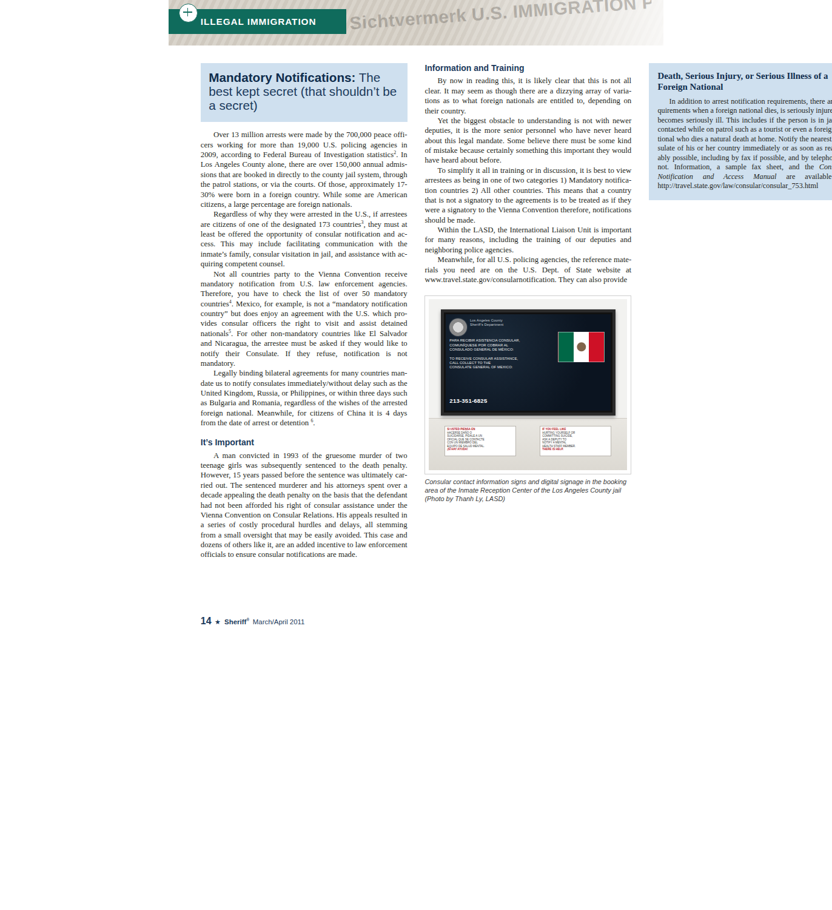Illegal Immigration
Mandatory Notifications: The best kept secret (that shouldn’t be a secret)
Over 13 million arrests were made by the 700,000 peace officers working for more than 19,000 U.S. policing agencies in 2009, according to Federal Bureau of Investigation statistics2. In Los Angeles County alone, there are over 150,000 annual admissions that are booked in directly to the county jail system, through the patrol stations, or via the courts. Of those, approximately 17-30% were born in a foreign country. While some are American citizens, a large percentage are foreign nationals.
Regardless of why they were arrested in the U.S., if arrestees are citizens of one of the designated 173 countries3, they must at least be offered the opportunity of consular notification and access. This may include facilitating communication with the inmate’s family, consular visitation in jail, and assistance with acquiring competent counsel.
Not all countries party to the Vienna Convention receive mandatory notification from U.S. law enforcement agencies. Therefore, you have to check the list of over 50 mandatory countries4. Mexico, for example, is not a “mandatory notification country” but does enjoy an agreement with the U.S. which provides consular officers the right to visit and assist detained nationals5. For other non-mandatory countries like El Salvador and Nicaragua, the arrestee must be asked if they would like to notify their Consulate. If they refuse, notification is not mandatory.
Legally binding bilateral agreements for many countries mandate us to notify consulates immediately/without delay such as the United Kingdom, Russia, or Philippines, or within three days such as Bulgaria and Romania, regardless of the wishes of the arrested foreign national. Meanwhile, for citizens of China it is 4 days from the date of arrest or detention 6.
It’s Important
A man convicted in 1993 of the gruesome murder of two teenage girls was subsequently sentenced to the death penalty. However, 15 years passed before the sentence was ultimately carried out. The sentenced murderer and his attorneys spent over a decade appealing the death penalty on the basis that the defendant had not been afforded his right of consular assistance under the Vienna Convention on Consular Relations. His appeals resulted in a series of costly procedural hurdles and delays, all stemming from a small oversight that may be easily avoided. This case and dozens of others like it, are an added incentive to law enforcement officials to ensure consular notifications are made.
Information and Training
By now in reading this, it is likely clear that this is not all clear. It may seem as though there are a dizzying array of variations as to what foreign nationals are entitled to, depending on their country.
Yet the biggest obstacle to understanding is not with newer deputies, it is the more senior personnel who have never heard about this legal mandate. Some believe there must be some kind of mistake because certainly something this important they would have heard about before.
To simplify it all in training or in discussion, it is best to view arrestees as being in one of two categories 1) Mandatory notification countries 2) All other countries. This means that a country that is not a signatory to the agreements is to be treated as if they were a signatory to the Vienna Convention therefore, notifications should be made.
Within the LASD, the International Liaison Unit is important for many reasons, including the training of our deputies and neighboring police agencies.
Meanwhile, for all U.S. policing agencies, the reference materials you need are on the U.S. Dept. of State website at www.travel.state.gov/consularnotification. They can also provide
Los Angeles County
Sheriff’s Department
PARA RECIBIR ASISTENCIA CONSULAR, COMUNÍQUESE POR COBRAR AL CONSULADO GENERAL DE MÉXICO: TO RECEIVE CONSULAR ASSISTANCE, CALL COLLECT TO THE CONSULATE GENERAL OF MEXICO:
213-351-6825
SI USTED PIENSA EN
HACERSE DAÑO O
SUICIDARSE, PIDALE A UN
OFICIAL QUE SE CONTACTE
CON UN MIEMBRO DEL
EQUIPO DE SALUD MENTAL.
¡SÍ HAY AYUDA!
IF YOU FEEL LIKE
HURTING YOURSELF OR
COMMITTING SUICIDE,
ASK A DEPUTY TO
NOTIFY A MENTAL
HEALTH STAFF MEMBER.
THERE IS HELP.
Consular contact information signs and digital signage in the booking area of the Inmate Reception Center of the Los Angeles County jail (Photo by Thanh Ly, LASD)
Death, Serious Injury, or Serious Illness of a Foreign National
In addition to arrest notification requirements, there are requirements when a foreign national dies, is seriously injured, or becomes seriously ill. This includes if the person is in jail, or contacted while on patrol such as a tourist or even a foreign national who dies a natural death at home. Notify the nearest consulate of his or her country immediately or as soon as reasonably possible, including by fax if possible, and by telephone if not. Information, a sample fax sheet, and the Consular Notification and Access Manual are available at http://travel.state.gov/law/consular/consular_753.html
14 ★ Sheriff® March/April 2011